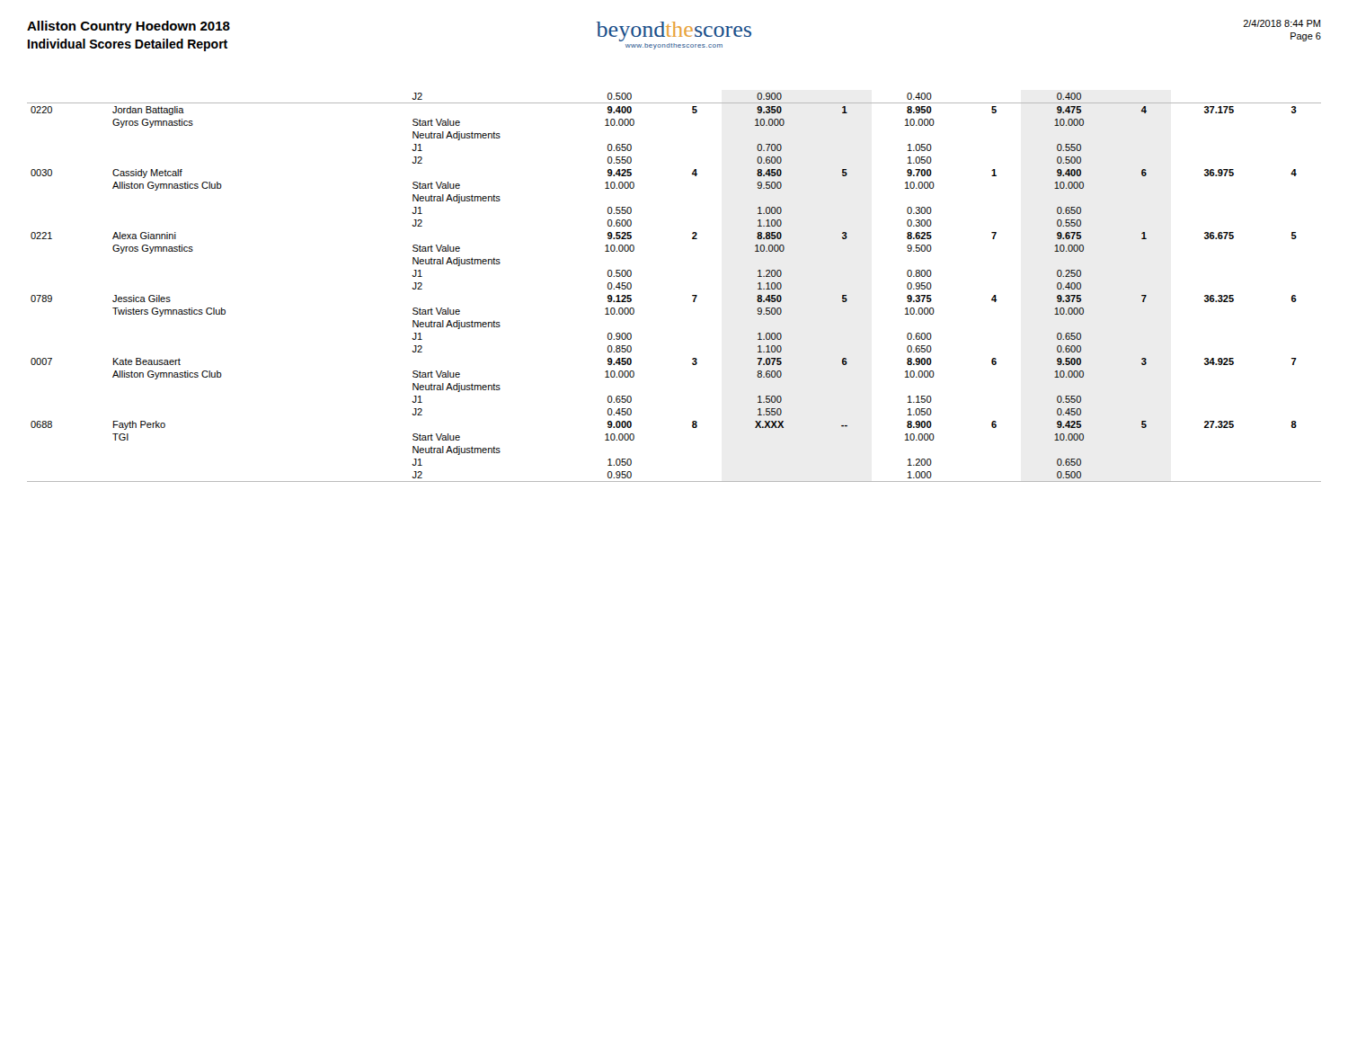Alliston Country Hoedown 2018
Individual Scores Detailed Report
beyondthescores
www.beyondthescores.com
2/4/2018 8:44 PM
Page 6
| | | J2 | 0.500 | | 0.900 | | 0.400 | | 0.400 | | | |
| 0220 | Jordan Battaglia | | 9.400 | 5 | 9.350 | 1 | 8.950 | 5 | 9.475 | 4 | 37.175 | 3 |
| | Gyros Gymnastics | Start Value | 10.000 | | 10.000 | | 10.000 | | 10.000 | | | |
| | | Neutral Adjustments | | | | | | | | | | |
| | | J1 | 0.650 | | 0.700 | | 1.050 | | 0.550 | | | |
| | | J2 | 0.550 | | 0.600 | | 1.050 | | 0.500 | | | |
| 0030 | Cassidy Metcalf | | 9.425 | 4 | 8.450 | 5 | 9.700 | 1 | 9.400 | 6 | 36.975 | 4 |
| | Alliston Gymnastics Club | Start Value | 10.000 | | 9.500 | | 10.000 | | 10.000 | | | |
| | | Neutral Adjustments | | | | | | | | | | |
| | | J1 | 0.550 | | 1.000 | | 0.300 | | 0.650 | | | |
| | | J2 | 0.600 | | 1.100 | | 0.300 | | 0.550 | | | |
| 0221 | Alexa Giannini | | 9.525 | 2 | 8.850 | 3 | 8.625 | 7 | 9.675 | 1 | 36.675 | 5 |
| | Gyros Gymnastics | Start Value | 10.000 | | 10.000 | | 9.500 | | 10.000 | | | |
| | | Neutral Adjustments | | | | | | | | | | |
| | | J1 | 0.500 | | 1.200 | | 0.800 | | 0.250 | | | |
| | | J2 | 0.450 | | 1.100 | | 0.950 | | 0.400 | | | |
| 0789 | Jessica Giles | | 9.125 | 7 | 8.450 | 5 | 9.375 | 4 | 9.375 | 7 | 36.325 | 6 |
| | Twisters Gymnastics Club | Start Value | 10.000 | | 9.500 | | 10.000 | | 10.000 | | | |
| | | Neutral Adjustments | | | | | | | | | | |
| | | J1 | 0.900 | | 1.000 | | 0.600 | | 0.650 | | | |
| | | J2 | 0.850 | | 1.100 | | 0.650 | | 0.600 | | | |
| 0007 | Kate Beausaert | | 9.450 | 3 | 7.075 | 6 | 8.900 | 6 | 9.500 | 3 | 34.925 | 7 |
| | Alliston Gymnastics Club | Start Value | 10.000 | | 8.600 | | 10.000 | | 10.000 | | | |
| | | Neutral Adjustments | | | | | | | | | | |
| | | J1 | 0.650 | | 1.500 | | 1.150 | | 0.550 | | | |
| | | J2 | 0.450 | | 1.550 | | 1.050 | | 0.450 | | | |
| 0688 | Fayth Perko | | 9.000 | 8 | X.XXX | -- | 8.900 | 6 | 9.425 | 5 | 27.325 | 8 |
| | TGI | Start Value | 10.000 | | | | 10.000 | | 10.000 | | | |
| | | Neutral Adjustments | | | | | | | | | | |
| | | J1 | 1.050 | | | | 1.200 | | 0.650 | | | |
| | | J2 | 0.950 | | | | 1.000 | | 0.500 | | | |